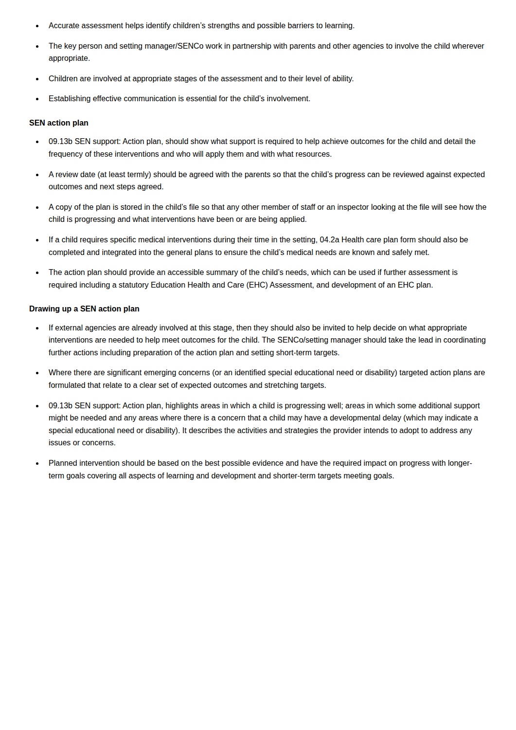Accurate assessment helps identify children’s strengths and possible barriers to learning.
The key person and setting manager/SENCo work in partnership with parents and other agencies to involve the child wherever appropriate.
Children are involved at appropriate stages of the assessment and to their level of ability.
Establishing effective communication is essential for the child’s involvement.
SEN action plan
09.13b SEN support: Action plan, should show what support is required to help achieve outcomes for the child and detail the frequency of these interventions and who will apply them and with what resources.
A review date (at least termly) should be agreed with the parents so that the child’s progress can be reviewed against expected outcomes and next steps agreed.
A copy of the plan is stored in the child’s file so that any other member of staff or an inspector looking at the file will see how the child is progressing and what interventions have been or are being applied.
If a child requires specific medical interventions during their time in the setting, 04.2a Health care plan form should also be completed and integrated into the general plans to ensure the child’s medical needs are known and safely met.
The action plan should provide an accessible summary of the child’s needs, which can be used if further assessment is required including a statutory Education Health and Care (EHC) Assessment, and development of an EHC plan.
Drawing up a SEN action plan
If external agencies are already involved at this stage, then they should also be invited to help decide on what appropriate interventions are needed to help meet outcomes for the child. The SENCo/setting manager should take the lead in coordinating further actions including preparation of the action plan and setting short-term targets.
Where there are significant emerging concerns (or an identified special educational need or disability) targeted action plans are formulated that relate to a clear set of expected outcomes and stretching targets.
09.13b SEN support: Action plan, highlights areas in which a child is progressing well; areas in which some additional support might be needed and any areas where there is a concern that a child may have a developmental delay (which may indicate a special educational need or disability). It describes the activities and strategies the provider intends to adopt to address any issues or concerns.
Planned intervention should be based on the best possible evidence and have the required impact on progress with longer-term goals covering all aspects of learning and development and shorter-term targets meeting goals.